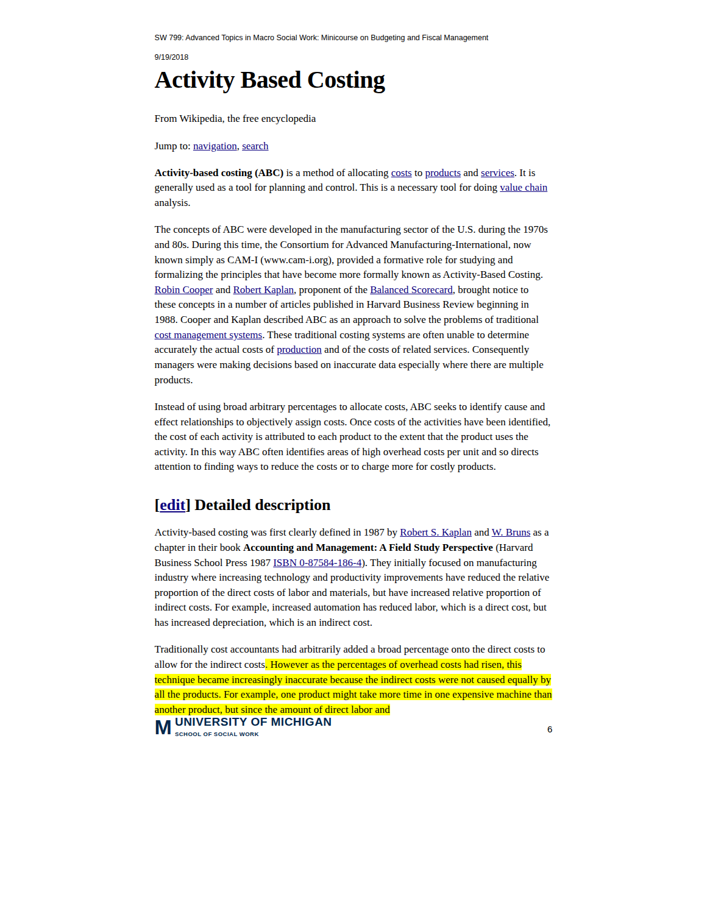SW 799: Advanced Topics in Macro Social Work: Minicourse on Budgeting and Fiscal Management
9/19/2018
Activity Based Costing
From Wikipedia, the free encyclopedia
Jump to: navigation, search
Activity-based costing (ABC) is a method of allocating costs to products and services. It is generally used as a tool for planning and control. This is a necessary tool for doing value chain analysis.
The concepts of ABC were developed in the manufacturing sector of the U.S. during the 1970s and 80s. During this time, the Consortium for Advanced Manufacturing-International, now known simply as CAM-I (www.cam-i.org), provided a formative role for studying and formalizing the principles that have become more formally known as Activity-Based Costing. Robin Cooper and Robert Kaplan, proponent of the Balanced Scorecard, brought notice to these concepts in a number of articles published in Harvard Business Review beginning in 1988. Cooper and Kaplan described ABC as an approach to solve the problems of traditional cost management systems. These traditional costing systems are often unable to determine accurately the actual costs of production and of the costs of related services. Consequently managers were making decisions based on inaccurate data especially where there are multiple products.
Instead of using broad arbitrary percentages to allocate costs, ABC seeks to identify cause and effect relationships to objectively assign costs. Once costs of the activities have been identified, the cost of each activity is attributed to each product to the extent that the product uses the activity. In this way ABC often identifies areas of high overhead costs per unit and so directs attention to finding ways to reduce the costs or to charge more for costly products.
[edit] Detailed description
Activity-based costing was first clearly defined in 1987 by Robert S. Kaplan and W. Bruns as a chapter in their book Accounting and Management: A Field Study Perspective (Harvard Business School Press 1987 ISBN 0-87584-186-4). They initially focused on manufacturing industry where increasing technology and productivity improvements have reduced the relative proportion of the direct costs of labor and materials, but have increased relative proportion of indirect costs. For example, increased automation has reduced labor, which is a direct cost, but has increased depreciation, which is an indirect cost.
Traditionally cost accountants had arbitrarily added a broad percentage onto the direct costs to allow for the indirect costs. However as the percentages of overhead costs had risen, this technique became increasingly inaccurate because the indirect costs were not caused equally by all the products. For example, one product might take more time in one expensive machine than another product, but since the amount of direct labor and
M UNIVERSITY OF MICHIGAN
SCHOOL OF SOCIAL WORK
6